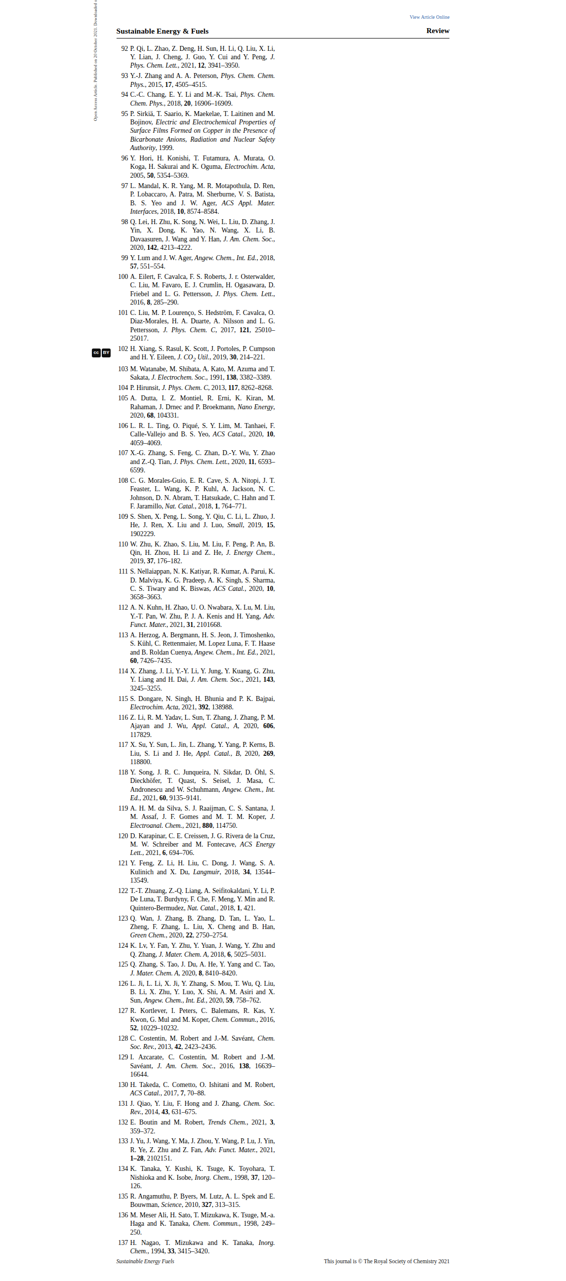View Article Online
Sustainable Energy & Fuels
Review
Open Access Article. Published on 20 October 2021. Downloaded on 11/8/2021 11:18:34 AM. This article is licensed under a Creative Commons Attribution 3.0 Unported Licence.
cc
BY
92 P. Qi, L. Zhao, Z. Deng, H. Sun, H. Li, Q. Liu, X. Li, Y. Lian, J. Cheng, J. Guo, Y. Cui and Y. Peng, J. Phys. Chem. Lett., 2021, 12, 3941–3950.
93 Y.-J. Zhang and A. A. Peterson, Phys. Chem. Chem. Phys., 2015, 17, 4505–4515.
94 C.-C. Chang, E. Y. Li and M.-K. Tsai, Phys. Chem. Chem. Phys., 2018, 20, 16906–16909.
95 P. Sirkiä, T. Saario, K. Maekelae, T. Laitinen and M. Bojinov, Electric and Electrochemical Properties of Surface Films Formed on Copper in the Presence of Bicarbonate Anions, Radiation and Nuclear Safety Authority, 1999.
96 Y. Hori, H. Konishi, T. Futamura, A. Murata, O. Koga, H. Sakurai and K. Oguma, Electrochim. Acta, 2005, 50, 5354–5369.
97 L. Mandal, K. R. Yang, M. R. Motapothula, D. Ren, P. Lobaccaro, A. Patra, M. Sherburne, V. S. Batista, B. S. Yeo and J. W. Ager, ACS Appl. Mater. Interfaces, 2018, 10, 8574–8584.
98 Q. Lei, H. Zhu, K. Song, N. Wei, L. Liu, D. Zhang, J. Yin, X. Dong, K. Yao, N. Wang, X. Li, B. Davaasuren, J. Wang and Y. Han, J. Am. Chem. Soc., 2020, 142, 4213–4222.
99 Y. Lum and J. W. Ager, Angew. Chem., Int. Ed., 2018, 57, 551–554.
100 A. Eilert, F. Cavalca, F. S. Roberts, J. r. Osterwalder, C. Liu, M. Favaro, E. J. Crumlin, H. Ogasawara, D. Friebel and L. G. Pettersson, J. Phys. Chem. Lett., 2016, 8, 285–290.
101 C. Liu, M. P. Lourenço, S. Hedström, F. Cavalca, O. Diaz-Morales, H. A. Duarte, A. Nilsson and L. G. Pettersson, J. Phys. Chem. C, 2017, 121, 25010–25017.
102 H. Xiang, S. Rasul, K. Scott, J. Portoles, P. Cumpson and H. Y. Eileen, J. CO2 Util., 2019, 30, 214–221.
103 M. Watanabe, M. Shibata, A. Kato, M. Azuma and T. Sakata, J. Electrochem. Soc., 1991, 138, 3382–3389.
104 P. Hirunsit, J. Phys. Chem. C, 2013, 117, 8262–8268.
105 A. Dutta, I. Z. Montiel, R. Erni, K. Kiran, M. Rahaman, J. Drnec and P. Broekmann, Nano Energy, 2020, 68, 104331.
106 L. R. L. Ting, O. Piqué, S. Y. Lim, M. Tanhaei, F. Calle-Vallejo and B. S. Yeo, ACS Catal., 2020, 10, 4059–4069.
107 X.-G. Zhang, S. Feng, C. Zhan, D.-Y. Wu, Y. Zhao and Z.-Q. Tian, J. Phys. Chem. Lett., 2020, 11, 6593–6599.
108 C. G. Morales-Guio, E. R. Cave, S. A. Nitopi, J. T. Feaster, L. Wang, K. P. Kuhl, A. Jackson, N. C. Johnson, D. N. Abram, T. Hatsukade, C. Hahn and T. F. Jaramillo, Nat. Catal., 2018, 1, 764–771.
109 S. Shen, X. Peng, L. Song, Y. Qiu, C. Li, L. Zhuo, J. He, J. Ren, X. Liu and J. Luo, Small, 2019, 15, 1902229.
110 W. Zhu, K. Zhao, S. Liu, M. Liu, F. Peng, P. An, B. Qin, H. Zhou, H. Li and Z. He, J. Energy Chem., 2019, 37, 176–182.
111 S. Nellaiappan, N. K. Katiyar, R. Kumar, A. Parui, K. D. Malviya, K. G. Pradeep, A. K. Singh, S. Sharma, C. S. Tiwary and K. Biswas, ACS Catal., 2020, 10, 3658–3663.
112 A. N. Kuhn, H. Zhao, U. O. Nwabara, X. Lu, M. Liu, Y.-T. Pan, W. Zhu, P. J. A. Kenis and H. Yang, Adv. Funct. Mater., 2021, 31, 2101668.
113 A. Herzog, A. Bergmann, H. S. Jeon, J. Timoshenko, S. Kühl, C. Rettenmaier, M. Lopez Luna, F. T. Haase and B. Roldan Cuenya, Angew. Chem., Int. Ed., 2021, 60, 7426–7435.
114 X. Zhang, J. Li, Y.-Y. Li, Y. Jung, Y. Kuang, G. Zhu, Y. Liang and H. Dai, J. Am. Chem. Soc., 2021, 143, 3245–3255.
115 S. Dongare, N. Singh, H. Bhunia and P. K. Bajpai, Electrochim. Acta, 2021, 392, 138988.
116 Z. Li, R. M. Yadav, L. Sun, T. Zhang, J. Zhang, P. M. Ajayan and J. Wu, Appl. Catal., A, 2020, 606, 117829.
117 X. Su, Y. Sun, L. Jin, L. Zhang, Y. Yang, P. Kerns, B. Liu, S. Li and J. He, Appl. Catal., B, 2020, 269, 118800.
118 Y. Song, J. R. C. Junqueira, N. Sikdar, D. Öhl, S. Dieckhöfer, T. Quast, S. Seisel, J. Masa, C. Andronescu and W. Schuhmann, Angew. Chem., Int. Ed., 2021, 60, 9135–9141.
119 A. H. M. da Silva, S. J. Raaijman, C. S. Santana, J. M. Assaf, J. F. Gomes and M. T. M. Koper, J. Electroanal. Chem., 2021, 880, 114750.
120 D. Karapinar, C. E. Creissen, J. G. Rivera de la Cruz, M. W. Schreiber and M. Fontecave, ACS Energy Lett., 2021, 6, 694–706.
121 Y. Feng, Z. Li, H. Liu, C. Dong, J. Wang, S. A. Kulinich and X. Du, Langmuir, 2018, 34, 13544–13549.
122 T.-T. Zhuang, Z.-Q. Liang, A. Seifitokaldani, Y. Li, P. De Luna, T. Burdyny, F. Che, F. Meng, Y. Min and R. Quintero-Bermudez, Nat. Catal., 2018, 1, 421.
123 Q. Wan, J. Zhang, B. Zhang, D. Tan, L. Yao, L. Zheng, F. Zhang, L. Liu, X. Cheng and B. Han, Green Chem., 2020, 22, 2750–2754.
124 K. Lv, Y. Fan, Y. Zhu, Y. Yuan, J. Wang, Y. Zhu and Q. Zhang, J. Mater. Chem. A, 2018, 6, 5025–5031.
125 Q. Zhang, S. Tao, J. Du, A. He, Y. Yang and C. Tao, J. Mater. Chem. A, 2020, 8, 8410–8420.
126 L. Ji, L. Li, X. Ji, Y. Zhang, S. Mou, T. Wu, Q. Liu, B. Li, X. Zhu, Y. Luo, X. Shi, A. M. Asiri and X. Sun, Angew. Chem., Int. Ed., 2020, 59, 758–762.
127 R. Kortlever, I. Peters, C. Balemans, R. Kas, Y. Kwon, G. Mul and M. Koper, Chem. Commun., 2016, 52, 10229–10232.
128 C. Costentin, M. Robert and J.-M. Savéant, Chem. Soc. Rev., 2013, 42, 2423–2436.
129 I. Azcarate, C. Costentin, M. Robert and J.-M. Savéant, J. Am. Chem. Soc., 2016, 138, 16639–16644.
130 H. Takeda, C. Cometto, O. Ishitani and M. Robert, ACS Catal., 2017, 7, 70–88.
131 J. Qiao, Y. Liu, F. Hong and J. Zhang, Chem. Soc. Rev., 2014, 43, 631–675.
132 E. Boutin and M. Robert, Trends Chem., 2021, 3, 359–372.
133 J. Yu, J. Wang, Y. Ma, J. Zhou, Y. Wang, P. Lu, J. Yin, R. Ye, Z. Zhu and Z. Fan, Adv. Funct. Mater., 2021, 1–28, 2102151.
134 K. Tanaka, Y. Kushi, K. Tsuge, K. Toyohara, T. Nishioka and K. Isobe, Inorg. Chem., 1998, 37, 120–126.
135 R. Angamuthu, P. Byers, M. Lutz, A. L. Spek and E. Bouwman, Science, 2010, 327, 313–315.
136 M. Meser Ali, H. Sato, T. Mizukawa, K. Tsuge, M.-a. Haga and K. Tanaka, Chem. Commun., 1998, 249–250.
137 H. Nagao, T. Mizukawa and K. Tanaka, Inorg. Chem., 1994, 33, 3415–3420.
Sustainable Energy Fuels
This journal is © The Royal Society of Chemistry 2021